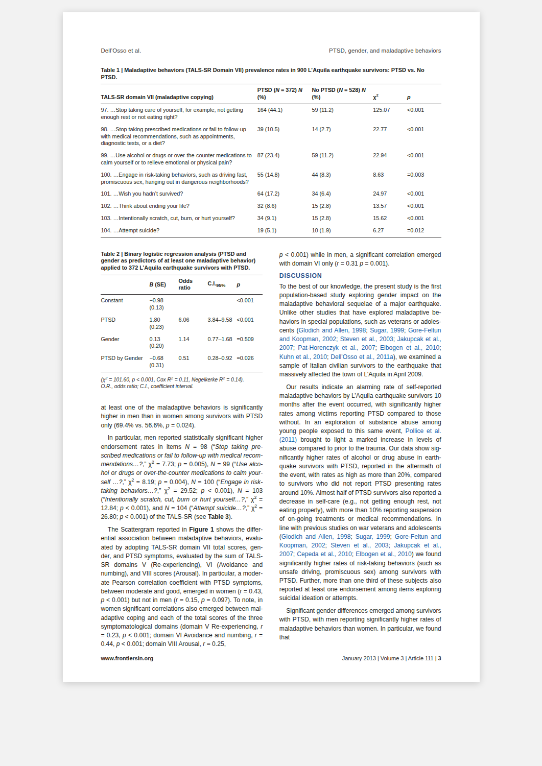Dell’Osso et al.
PTSD, gender, and maladaptive behaviors
Table 1 | Maladaptive behaviors (TALS-SR Domain VII) prevalence rates in 900 L’Aquila earthquake survivors: PTSD vs. No PTSD.
| TALS-SR domain VII (maladaptive copying) | PTSD ( N = 372) N (%) | No PTSD ( N = 528) N (%) | χ 2 | p |
| --- | --- | --- | --- | --- |
| 97. …Stop taking care of yourself, for example, not getting enough rest or not eating right? | 164 (44.1) | 59 (11.2) | 125.07 | <0.001 |
| 98. …Stop taking prescribed medications or fail to follow-up with medical recommendations, such as appointments, diagnostic tests, or a diet? | 39 (10.5) | 14 (2.7) | 22.77 | <0.001 |
| 99. …Use alcohol or drugs or over-the-counter medications to calm yourself or to relieve emotional or physical pain? | 87 (23.4) | 59 (11.2) | 22.94 | <0.001 |
| 100. …Engage in risk-taking behaviors, such as driving fast, promiscuous sex, hanging out in dangerous neighborhoods? | 55 (14.8) | 44 (8.3) | 8.63 | =0.003 |
| 101. …Wish you hadn’t survived? | 64 (17.2) | 34 (6.4) | 24.97 | <0.001 |
| 102. …Think about ending your life? | 32 (8.6) | 15 (2.8) | 13.57 | <0.001 |
| 103. …Intentionally scratch, cut, burn, or hurt yourself? | 34 (9.1) | 15 (2.8) | 15.62 | <0.001 |
| 104. …Attempt suicide? | 19 (5.1) | 10 (1.9) | 6.27 | =0.012 |
Table 2 | Binary logistic regression analysis (PTSD and gender as predictors of at least one maladaptive behavior) applied to 372 L’Aquila earthquake survivors with PTSD.
| | B (SE) | Odds ratio | C.I. 95% | p |
| --- | --- | --- | --- | --- |
| Constant | −0.98 (0.13) | | | <0.001 |
| PTSD | 1.80 (0.23) | 6.06 | 3.84–9.58 | <0.001 |
| Gender | 0.13 (0.20) | 1.14 | 0.77–1.68 | =0.509 |
| PTSD by Gender | −0.68 (0.31) | 0.51 | 0.28–0.92 | =0.026 |
(χ2 = 101.60, p < 0.001, Cox R2 = 0.11, Negelkerke R2 = 0.14).
O.R., odds ratio; C.I., coefficient interval.
at least one of the maladaptive behaviors is significantly higher in men than in women among survivors with PTSD only (69.4% vs. 56.6%, p = 0.024).
In particular, men reported statistically significant higher endorsement rates in items N = 98 (“Stop taking prescribed medications or fail to follow-up with medical recommendations…?,” χ2 = 7.73; p = 0.005), N = 99 (“Use alcohol or drugs or over-the-counter medications to calm yourself …?,” χ2 = 8.19; p = 0.004), N = 100 (“Engage in risk-taking behaviors…?,” χ2 = 29.52; p < 0.001), N = 103 (“Intentionally scratch, cut, burn or hurt yourself…?,” χ2 = 12.84; p < 0.001), and N = 104 (“Attempt suicide…?,” χ2 = 26.80; p < 0.001) of the TALS-SR (see Table 3).
The Scattergram reported in Figure 1 shows the differential association between maladaptive behaviors, evaluated by adopting TALS-SR domain VII total scores, gender, and PTSD symptoms, evaluated by the sum of TALS-SR domains V (Re-experiencing), VI (Avoidance and numbing), and VIII scores (Arousal). In particular, a moderate Pearson correlation coefficient with PTSD symptoms, between moderate and good, emerged in women (r = 0.43, p < 0.001) but not in men (r = 0.15, p = 0.097). To note, in women significant correlations also emerged between maladaptive coping and each of the total scores of the three symptomatological domains (domain V Re-experiencing, r = 0.23, p < 0.001; domain VI Avoidance and numbing, r = 0.44, p < 0.001; domain VIII Arousal, r = 0.25,
p < 0.001) while in men, a significant correlation emerged with domain VI only (r = 0.31 p = 0.001).
Discussion
To the best of our knowledge, the present study is the first population-based study exploring gender impact on the maladaptive behavioral sequelae of a major earthquake. Unlike other studies that have explored maladaptive behaviors in special populations, such as veterans or adolescents (Glodich and Allen, 1998; Sugar, 1999; Gore-Feltun and Koopman, 2002; Steven et al., 2003; Jakupcak et al., 2007; Pat-Horenczyk et al., 2007; Elbogen et al., 2010; Kuhn et al., 2010; Dell’Osso et al., 2011a), we examined a sample of Italian civilian survivors to the earthquake that massively affected the town of L’Aquila in April 2009.
Our results indicate an alarming rate of self-reported maladaptive behaviors by L’Aquila earthquake survivors 10 months after the event occurred, with significantly higher rates among victims reporting PTSD compared to those without. In an exploration of substance abuse among young people exposed to this same event, Pollice et al. (2011) brought to light a marked increase in levels of abuse compared to prior to the trauma. Our data show significantly higher rates of alcohol or drug abuse in earthquake survivors with PTSD, reported in the aftermath of the event, with rates as high as more than 20%, compared to survivors who did not report PTSD presenting rates around 10%. Almost half of PTSD survivors also reported a decrease in self-care (e.g., not getting enough rest, not eating properly), with more than 10% reporting suspension of on-going treatments or medical recommendations. In line with previous studies on war veterans and adolescents (Glodich and Allen, 1998; Sugar, 1999; Gore-Feltun and Koopman, 2002; Steven et al., 2003; Jakupcak et al., 2007; Cepeda et al., 2010; Elbogen et al., 2010) we found significantly higher rates of risk-taking behaviors (such as unsafe driving, promiscuous sex) among survivors with PTSD. Further, more than one third of these subjects also reported at least one endorsement among items exploring suicidal ideation or attempts.
Significant gender differences emerged among survivors with PTSD, with men reporting significantly higher rates of maladaptive behaviors than women. In particular, we found that
www.frontiersin.org
January 2013 | Volume 3 | Article 111 | 3